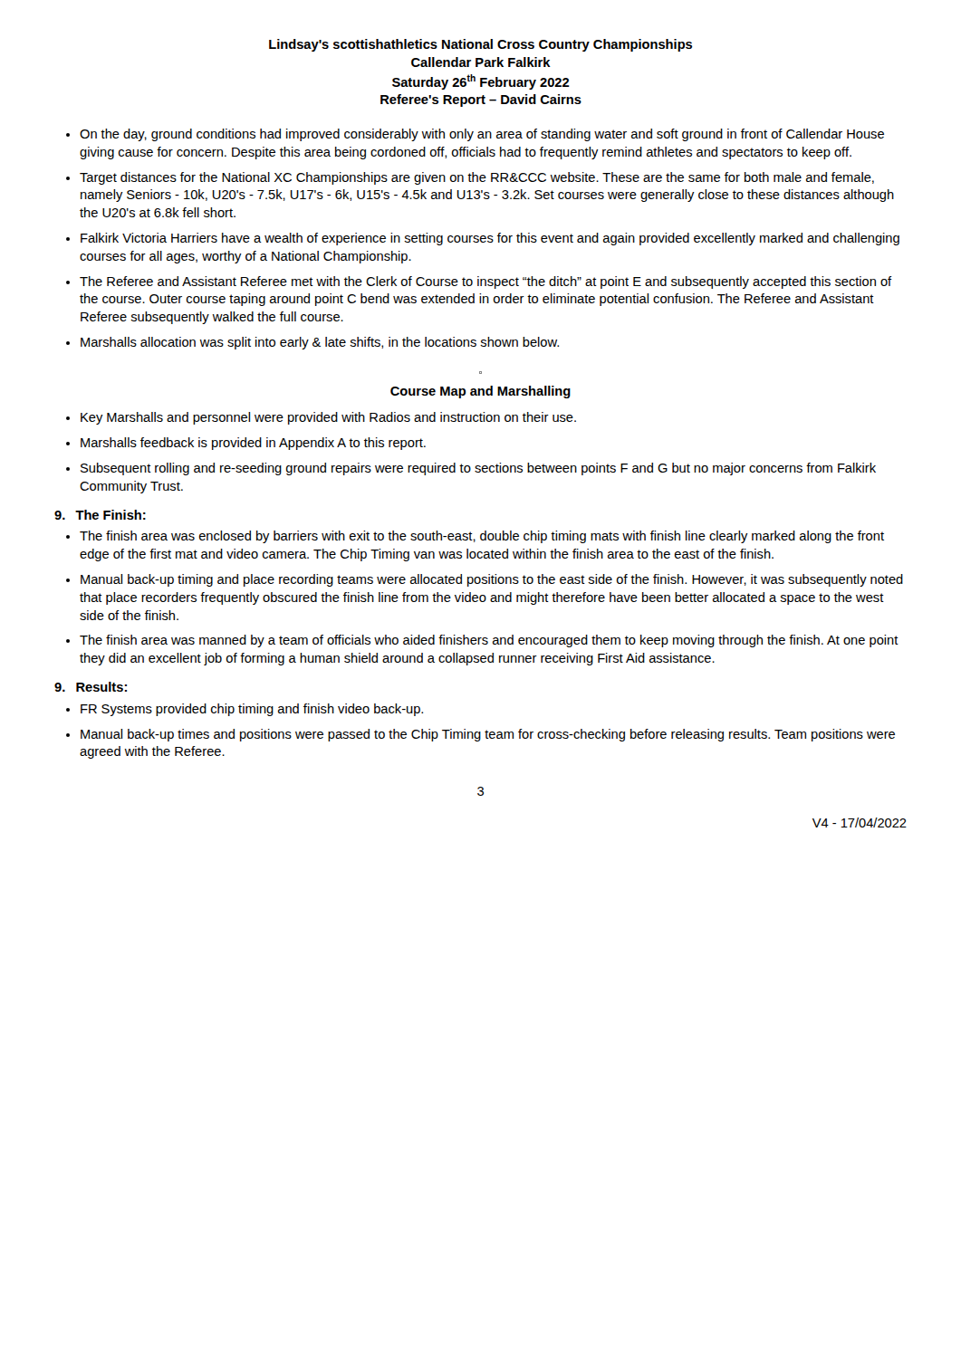Lindsay's scottishathletics National Cross Country Championships
Callendar Park Falkirk
Saturday 26th February 2022
Referee's Report – David Cairns
On the day, ground conditions had improved considerably with only an area of standing water and soft ground in front of Callendar House giving cause for concern. Despite this area being cordoned off, officials had to frequently remind athletes and spectators to keep off.
Target distances for the National XC Championships are given on the RR&CCC website. These are the same for both male and female, namely Seniors - 10k, U20's - 7.5k, U17's - 6k, U15's - 4.5k and U13's - 3.2k. Set courses were generally close to these distances although the U20's at 6.8k fell short.
Falkirk Victoria Harriers have a wealth of experience in setting courses for this event and again provided excellently marked and challenging courses for all ages, worthy of a National Championship.
The Referee and Assistant Referee met with the Clerk of Course to inspect “the ditch” at point E and subsequently accepted this section of the course. Outer course taping around point C bend was extended in order to eliminate potential confusion. The Referee and Assistant Referee subsequently walked the full course.
Marshalls allocation was split into early & late shifts, in the locations shown below.
Course Map and Marshalling
Key Marshalls and personnel were provided with Radios and instruction on their use.
Marshalls feedback is provided in Appendix A to this report.
Subsequent rolling and re-seeding ground repairs were required to sections between points F and G but no major concerns from Falkirk Community Trust.
9. The Finish:
The finish area was enclosed by barriers with exit to the south-east, double chip timing mats with finish line clearly marked along the front edge of the first mat and video camera. The Chip Timing van was located within the finish area to the east of the finish.
Manual back-up timing and place recording teams were allocated positions to the east side of the finish. However, it was subsequently noted that place recorders frequently obscured the finish line from the video and might therefore have been better allocated a space to the west side of the finish.
The finish area was manned by a team of officials who aided finishers and encouraged them to keep moving through the finish. At one point they did an excellent job of forming a human shield around a collapsed runner receiving First Aid assistance.
9. Results:
FR Systems provided chip timing and finish video back-up.
Manual back-up times and positions were passed to the Chip Timing team for cross-checking before releasing results. Team positions were agreed with the Referee.
3
V4 - 17/04/2022